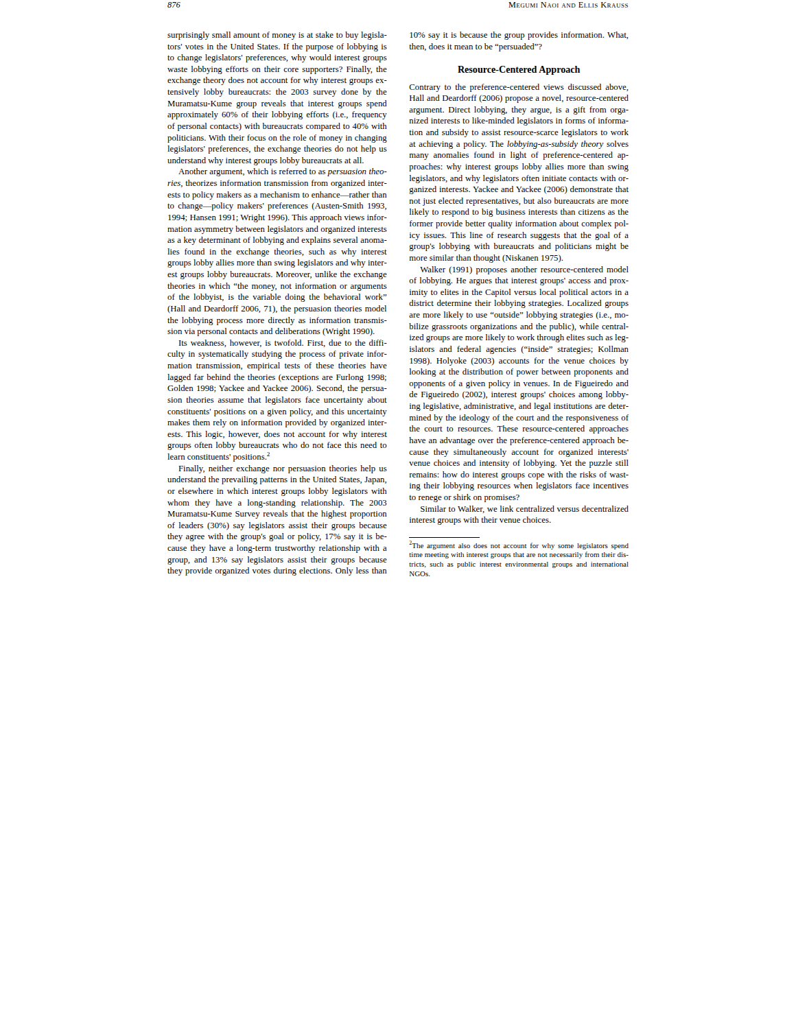876 Megumi Naoi and Ellis Krauss
surprisingly small amount of money is at stake to buy legislators' votes in the United States. If the purpose of lobbying is to change legislators' preferences, why would interest groups waste lobbying efforts on their core supporters? Finally, the exchange theory does not account for why interest groups extensively lobby bureaucrats: the 2003 survey done by the Muramatsu-Kume group reveals that interest groups spend approximately 60% of their lobbying efforts (i.e., frequency of personal contacts) with bureaucrats compared to 40% with politicians. With their focus on the role of money in changing legislators' preferences, the exchange theories do not help us understand why interest groups lobby bureaucrats at all.
Another argument, which is referred to as persuasion theories, theorizes information transmission from organized interests to policy makers as a mechanism to enhance—rather than to change—policy makers' preferences (Austen-Smith 1993, 1994; Hansen 1991; Wright 1996). This approach views information asymmetry between legislators and organized interests as a key determinant of lobbying and explains several anomalies found in the exchange theories, such as why interest groups lobby allies more than swing legislators and why interest groups lobby bureaucrats. Moreover, unlike the exchange theories in which “the money, not information or arguments of the lobbyist, is the variable doing the behavioral work” (Hall and Deardorff 2006, 71), the persuasion theories model the lobbying process more directly as information transmission via personal contacts and deliberations (Wright 1990).
Its weakness, however, is twofold. First, due to the difficulty in systematically studying the process of private information transmission, empirical tests of these theories have lagged far behind the theories (exceptions are Furlong 1998; Golden 1998; Yackee and Yackee 2006). Second, the persuasion theories assume that legislators face uncertainty about constituents' positions on a given policy, and this uncertainty makes them rely on information provided by organized interests. This logic, however, does not account for why interest groups often lobby bureaucrats who do not face this need to learn constituents' positions.2
Finally, neither exchange nor persuasion theories help us understand the prevailing patterns in the United States, Japan, or elsewhere in which interest groups lobby legislators with whom they have a long-standing relationship. The 2003 Muramatsu-Kume Survey reveals that the highest proportion of leaders (30%) say legislators assist their groups because they agree with the group's goal or policy, 17% say it is because they have a long-term trustworthy relationship with a group, and 13% say legislators assist their groups because they provide organized votes during elections. Only less than 10% say it is because the group provides information. What, then, does it mean to be “persuaded”?
Resource-Centered Approach
Contrary to the preference-centered views discussed above, Hall and Deardorff (2006) propose a novel, resource-centered argument. Direct lobbying, they argue, is a gift from organized interests to like-minded legislators in forms of information and subsidy to assist resource-scarce legislators to work at achieving a policy. The lobbying-as-subsidy theory solves many anomalies found in light of preference-centered approaches: why interest groups lobby allies more than swing legislators, and why legislators often initiate contacts with organized interests. Yackee and Yackee (2006) demonstrate that not just elected representatives, but also bureaucrats are more likely to respond to big business interests than citizens as the former provide better quality information about complex policy issues. This line of research suggests that the goal of a group's lobbying with bureaucrats and politicians might be more similar than thought (Niskanen 1975).
Walker (1991) proposes another resource-centered model of lobbying. He argues that interest groups' access and proximity to elites in the Capitol versus local political actors in a district determine their lobbying strategies. Localized groups are more likely to use “outside” lobbying strategies (i.e., mobilize grassroots organizations and the public), while centralized groups are more likely to work through elites such as legislators and federal agencies (“inside” strategies; Kollman 1998). Holyoke (2003) accounts for the venue choices by looking at the distribution of power between proponents and opponents of a given policy in venues. In de Figueiredo and de Figueiredo (2002), interest groups' choices among lobbying legislative, administrative, and legal institutions are determined by the ideology of the court and the responsiveness of the court to resources. These resource-centered approaches have an advantage over the preference-centered approach because they simultaneously account for organized interests' venue choices and intensity of lobbying. Yet the puzzle still remains: how do interest groups cope with the risks of wasting their lobbying resources when legislators face incentives to renege or shirk on promises?
Similar to Walker, we link centralized versus decentralized interest groups with their venue choices.
2The argument also does not account for why some legislators spend time meeting with interest groups that are not necessarily from their districts, such as public interest environmental groups and international NGOs.